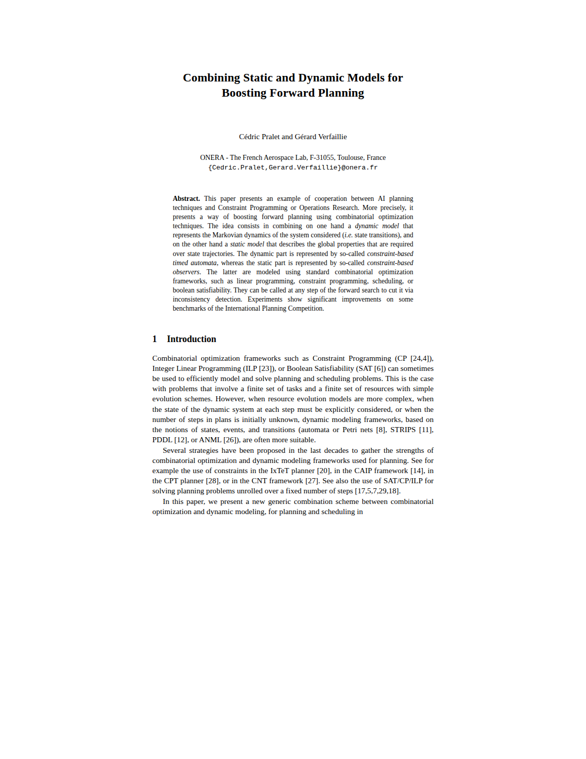Combining Static and Dynamic Models for
Boosting Forward Planning
Cédric Pralet and Gérard Verfaillie
ONERA - The French Aerospace Lab, F-31055, Toulouse, France
{Cedric.Pralet,Gerard.Verfaillie}@onera.fr
Abstract. This paper presents an example of cooperation between AI planning techniques and Constraint Programming or Operations Research. More precisely, it presents a way of boosting forward planning using combinatorial optimization techniques. The idea consists in combining on one hand a dynamic model that represents the Markovian dynamics of the system considered (i.e. state transitions), and on the other hand a static model that describes the global properties that are required over state trajectories. The dynamic part is represented by so-called constraint-based timed automata, whereas the static part is represented by so-called constraint-based observers. The latter are modeled using standard combinatorial optimization frameworks, such as linear programming, constraint programming, scheduling, or boolean satisfiability. They can be called at any step of the forward search to cut it via inconsistency detection. Experiments show significant improvements on some benchmarks of the International Planning Competition.
1 Introduction
Combinatorial optimization frameworks such as Constraint Programming (CP [24,4]), Integer Linear Programming (ILP [23]), or Boolean Satisfiability (SAT [6]) can sometimes be used to efficiently model and solve planning and scheduling problems. This is the case with problems that involve a finite set of tasks and a finite set of resources with simple evolution schemes. However, when resource evolution models are more complex, when the state of the dynamic system at each step must be explicitly considered, or when the number of steps in plans is initially unknown, dynamic modeling frameworks, based on the notions of states, events, and transitions (automata or Petri nets [8], STRIPS [11], PDDL [12], or ANML [26]), are often more suitable.
Several strategies have been proposed in the last decades to gather the strengths of combinatorial optimization and dynamic modeling frameworks used for planning. See for example the use of constraints in the IxTeT planner [20], in the CAIP framework [14], in the CPT planner [28], or in the CNT framework [27]. See also the use of SAT/CP/ILP for solving planning problems unrolled over a fixed number of steps [17,5,7,29,18].
In this paper, we present a new generic combination scheme between combinatorial optimization and dynamic modeling, for planning and scheduling in